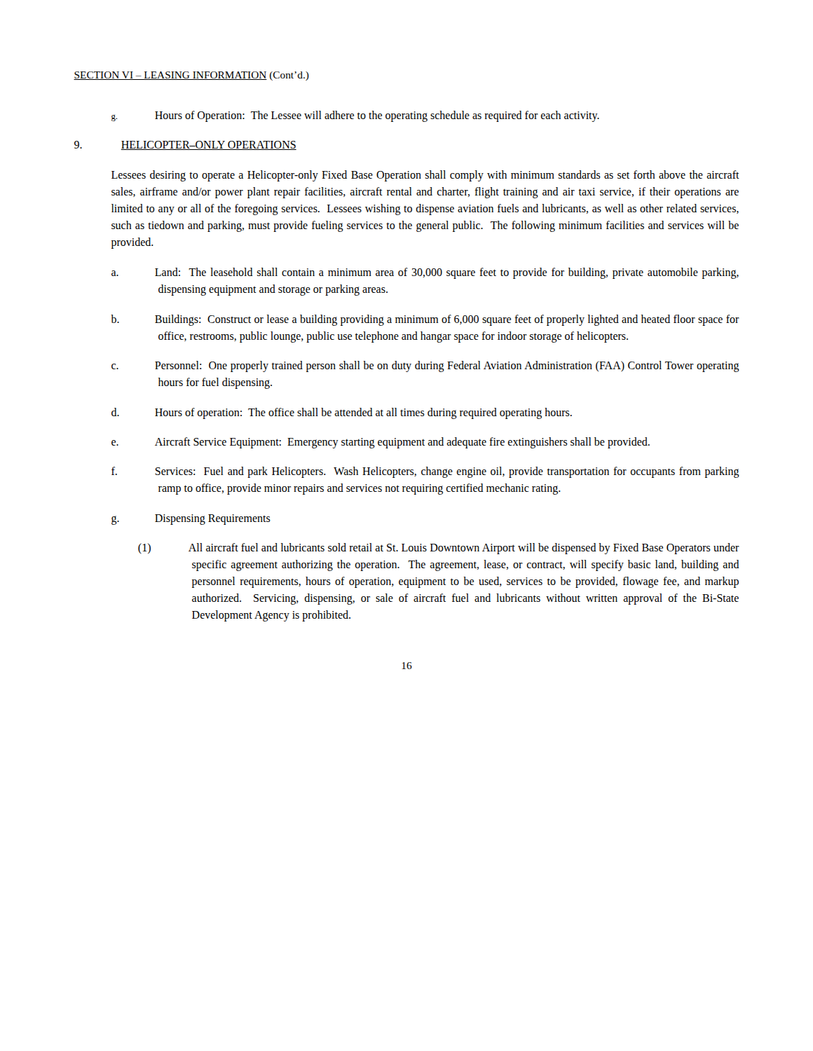SECTION VI – LEASING INFORMATION (Cont’d.)
g. Hours of Operation: The Lessee will adhere to the operating schedule as required for each activity.
9.
HELICOPTER–ONLY OPERATIONS
Lessees desiring to operate a Helicopter-only Fixed Base Operation shall comply with minimum standards as set forth above the aircraft sales, airframe and/or power plant repair facilities, aircraft rental and charter, flight training and air taxi service, if their operations are limited to any or all of the foregoing services. Lessees wishing to dispense aviation fuels and lubricants, as well as other related services, such as tiedown and parking, must provide fueling services to the general public. The following minimum facilities and services will be provided.
a. Land: The leasehold shall contain a minimum area of 30,000 square feet to provide for building, private automobile parking, dispensing equipment and storage or parking areas.
b. Buildings: Construct or lease a building providing a minimum of 6,000 square feet of properly lighted and heated floor space for office, restrooms, public lounge, public use telephone and hangar space for indoor storage of helicopters.
c. Personnel: One properly trained person shall be on duty during Federal Aviation Administration (FAA) Control Tower operating hours for fuel dispensing.
d. Hours of operation: The office shall be attended at all times during required operating hours.
e. Aircraft Service Equipment: Emergency starting equipment and adequate fire extinguishers shall be provided.
f. Services: Fuel and park Helicopters. Wash Helicopters, change engine oil, provide transportation for occupants from parking ramp to office, provide minor repairs and services not requiring certified mechanic rating.
g. Dispensing Requirements
(1) All aircraft fuel and lubricants sold retail at St. Louis Downtown Airport will be dispensed by Fixed Base Operators under specific agreement authorizing the operation. The agreement, lease, or contract, will specify basic land, building and personnel requirements, hours of operation, equipment to be used, services to be provided, flowage fee, and markup authorized. Servicing, dispensing, or sale of aircraft fuel and lubricants without written approval of the Bi-State Development Agency is prohibited.
16